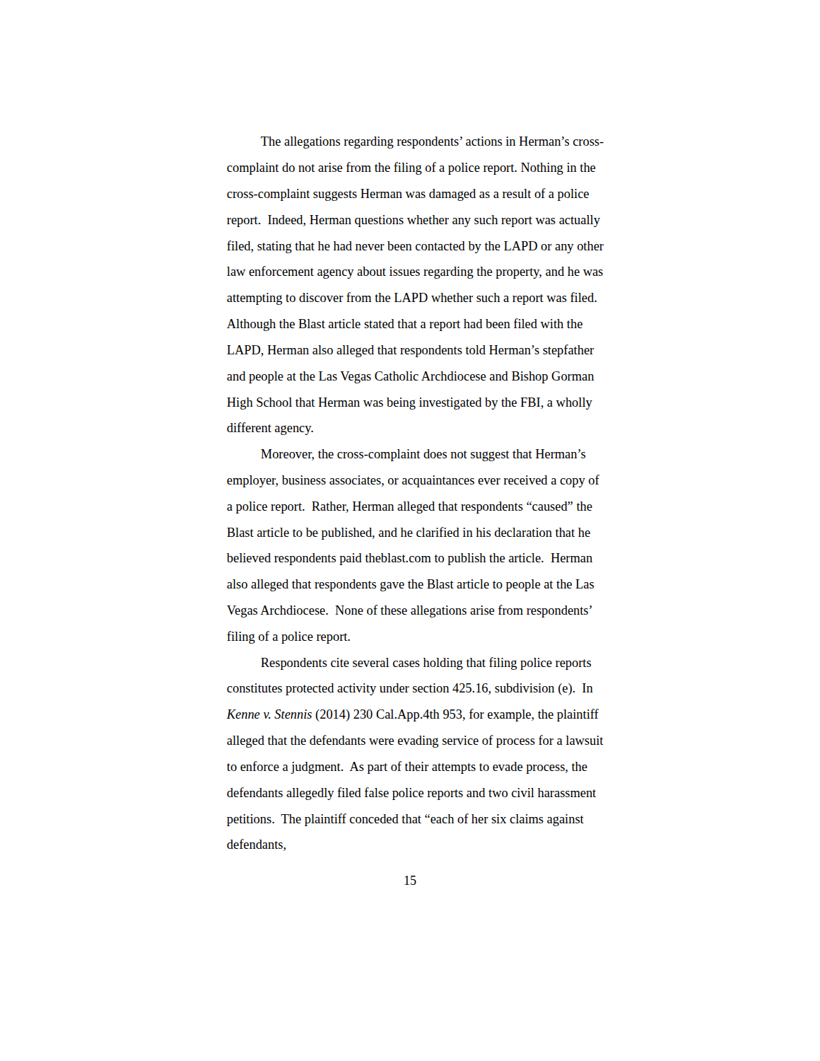The allegations regarding respondents’ actions in Herman’s cross-complaint do not arise from the filing of a police report. Nothing in the cross-complaint suggests Herman was damaged as a result of a police report. Indeed, Herman questions whether any such report was actually filed, stating that he had never been contacted by the LAPD or any other law enforcement agency about issues regarding the property, and he was attempting to discover from the LAPD whether such a report was filed. Although the Blast article stated that a report had been filed with the LAPD, Herman also alleged that respondents told Herman’s stepfather and people at the Las Vegas Catholic Archdiocese and Bishop Gorman High School that Herman was being investigated by the FBI, a wholly different agency.
Moreover, the cross-complaint does not suggest that Herman’s employer, business associates, or acquaintances ever received a copy of a police report. Rather, Herman alleged that respondents “caused” the Blast article to be published, and he clarified in his declaration that he believed respondents paid theblast.com to publish the article. Herman also alleged that respondents gave the Blast article to people at the Las Vegas Archdiocese. None of these allegations arise from respondents’ filing of a police report.
Respondents cite several cases holding that filing police reports constitutes protected activity under section 425.16, subdivision (e). In Kenne v. Stennis (2014) 230 Cal.App.4th 953, for example, the plaintiff alleged that the defendants were evading service of process for a lawsuit to enforce a judgment. As part of their attempts to evade process, the defendants allegedly filed false police reports and two civil harassment petitions. The plaintiff conceded that “each of her six claims against defendants,
15